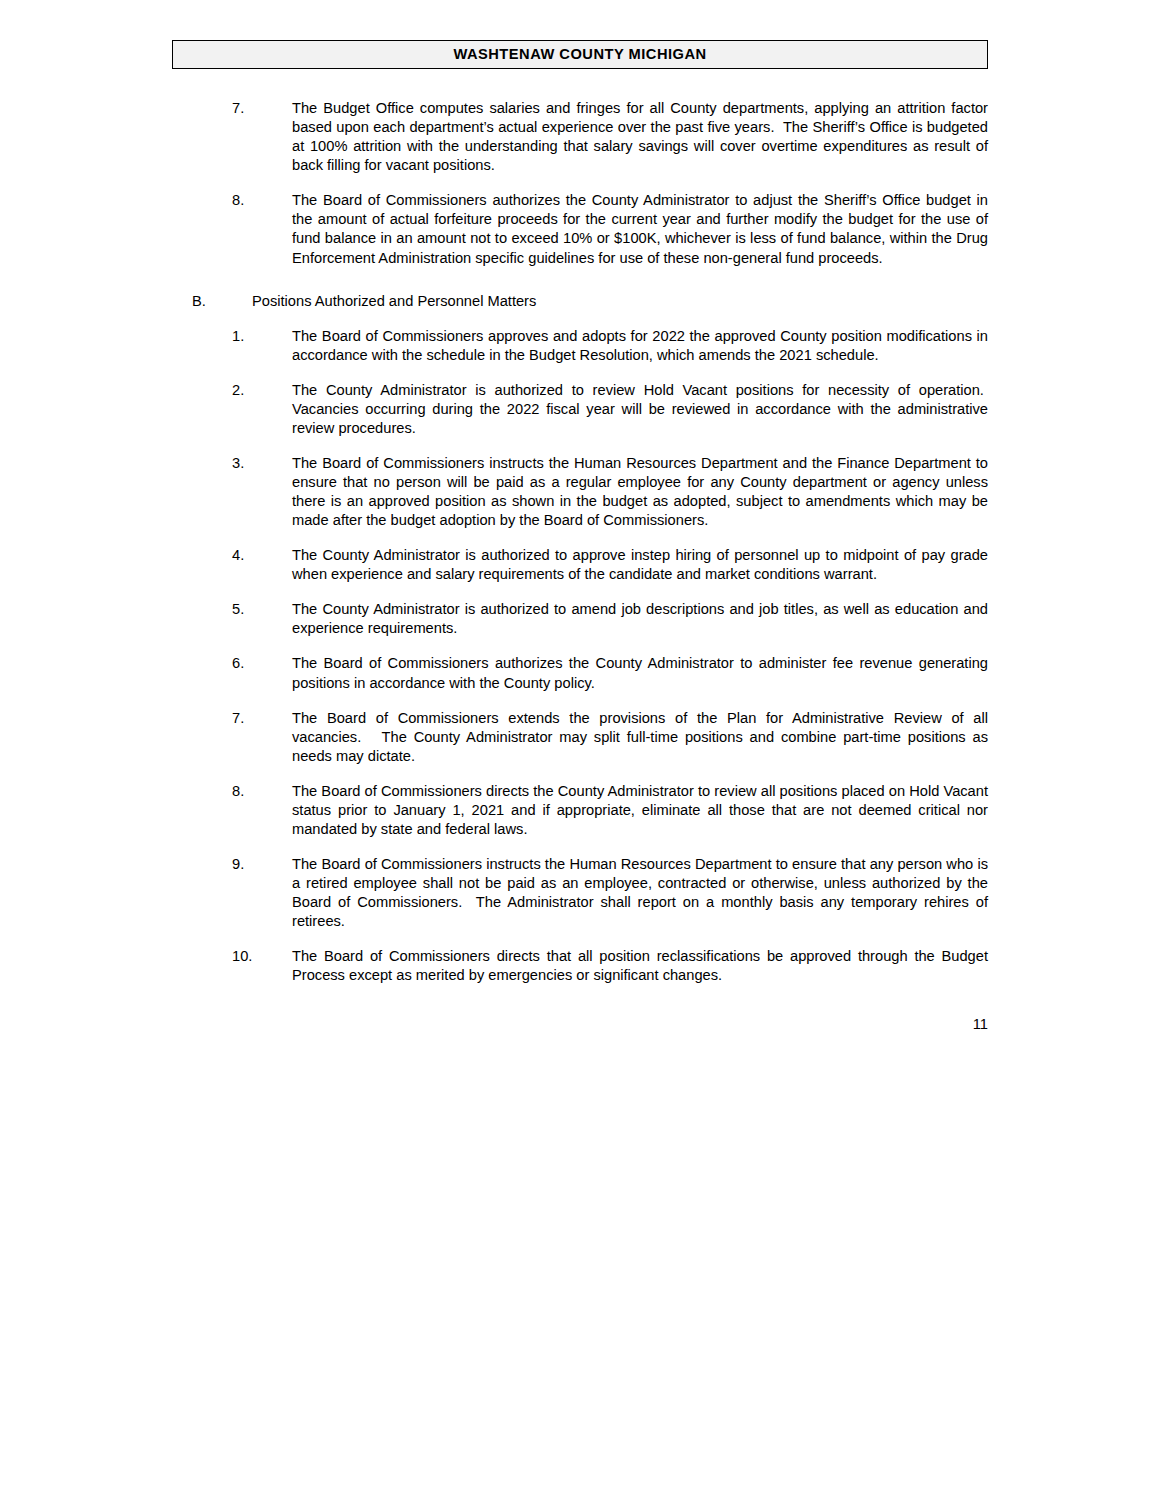WASHTENAW COUNTY MICHIGAN
7.
The Budget Office computes salaries and fringes for all County departments, applying an attrition factor based upon each department’s actual experience over the past five years. The Sheriff’s Office is budgeted at 100% attrition with the understanding that salary savings will cover overtime expenditures as result of back filling for vacant positions.
8.
The Board of Commissioners authorizes the County Administrator to adjust the Sheriff’s Office budget in the amount of actual forfeiture proceeds for the current year and further modify the budget for the use of fund balance in an amount not to exceed 10% or $100K, whichever is less of fund balance, within the Drug Enforcement Administration specific guidelines for use of these non-general fund proceeds.
B.
Positions Authorized and Personnel Matters
1.
The Board of Commissioners approves and adopts for 2022 the approved County position modifications in accordance with the schedule in the Budget Resolution, which amends the 2021 schedule.
2.
The County Administrator is authorized to review Hold Vacant positions for necessity of operation. Vacancies occurring during the 2022 fiscal year will be reviewed in accordance with the administrative review procedures.
3.
The Board of Commissioners instructs the Human Resources Department and the Finance Department to ensure that no person will be paid as a regular employee for any County department or agency unless there is an approved position as shown in the budget as adopted, subject to amendments which may be made after the budget adoption by the Board of Commissioners.
4.
The County Administrator is authorized to approve instep hiring of personnel up to midpoint of pay grade when experience and salary requirements of the candidate and market conditions warrant.
5.
The County Administrator is authorized to amend job descriptions and job titles, as well as education and experience requirements.
6.
The Board of Commissioners authorizes the County Administrator to administer fee revenue generating positions in accordance with the County policy.
7.
The Board of Commissioners extends the provisions of the Plan for Administrative Review of all vacancies. The County Administrator may split full-time positions and combine part-time positions as needs may dictate.
8.
The Board of Commissioners directs the County Administrator to review all positions placed on Hold Vacant status prior to January 1, 2021 and if appropriate, eliminate all those that are not deemed critical nor mandated by state and federal laws.
9.
The Board of Commissioners instructs the Human Resources Department to ensure that any person who is a retired employee shall not be paid as an employee, contracted or otherwise, unless authorized by the Board of Commissioners. The Administrator shall report on a monthly basis any temporary rehires of retirees.
10.
The Board of Commissioners directs that all position reclassifications be approved through the Budget Process except as merited by emergencies or significant changes.
11